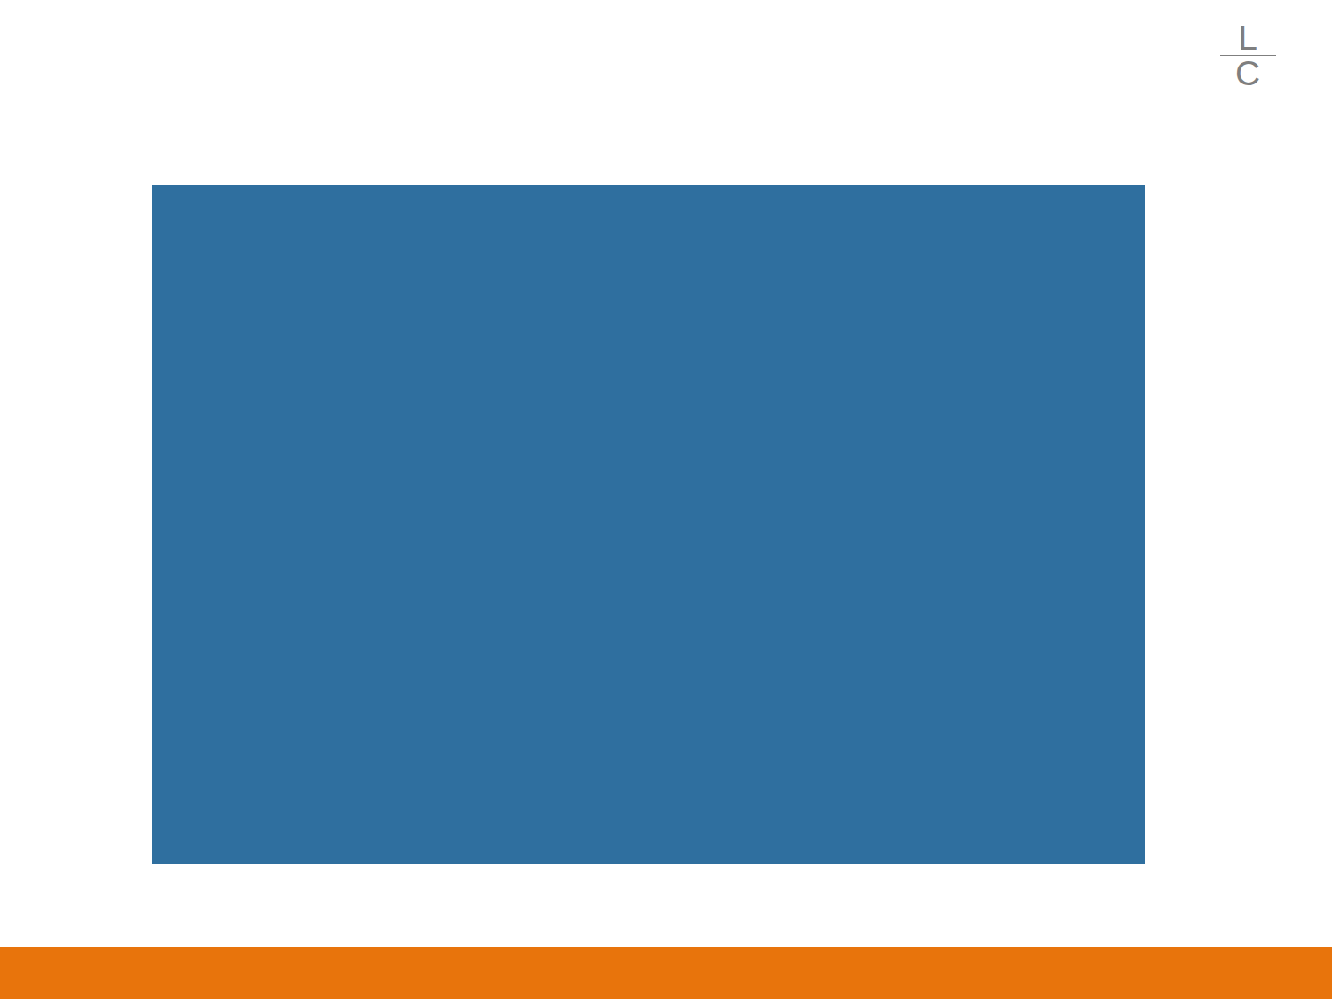L C
Photograph of a canal-side promenade with people seated on terraced steps beside the water, historic townhouses and cafes along the quay.